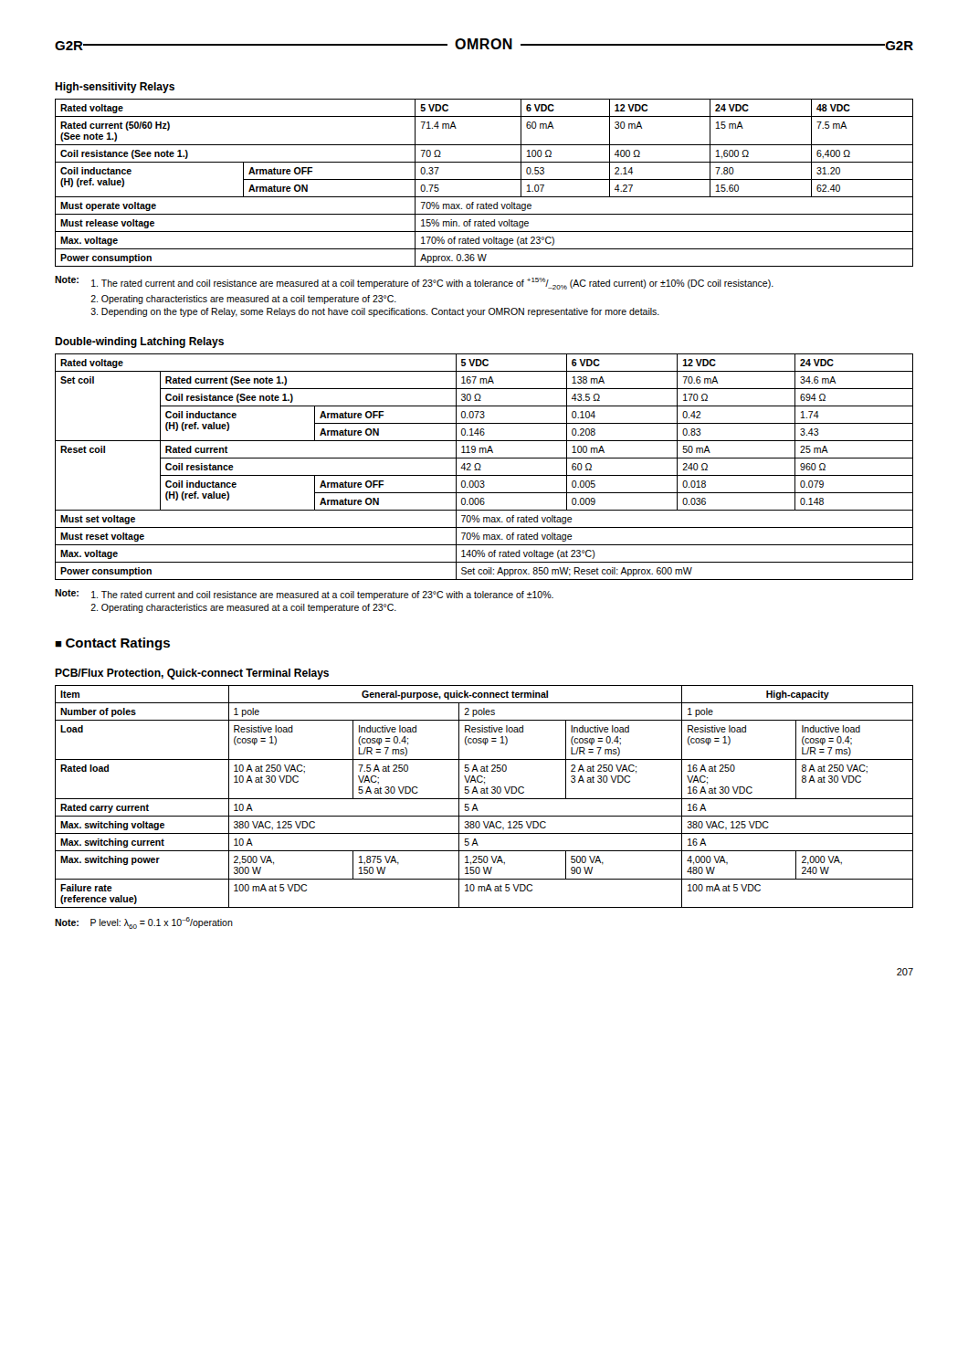G2R OMRON G2R
High-sensitivity Relays
| Rated voltage | 5 VDC | 6 VDC | 12 VDC | 24 VDC | 48 VDC |
| --- | --- | --- | --- | --- | --- |
| Rated current (50/60 Hz) (See note 1.) | 71.4 mA | 60 mA | 30 mA | 15 mA | 7.5 mA |
| Coil resistance (See note 1.) | 70 Ω | 100 Ω | 400 Ω | 1,600 Ω | 6,400 Ω |
| Coil inductance (H) (ref. value) | Armature OFF | 0.37 | 0.53 | 2.14 | 7.80 | 31.20 |
| Armature ON | 0.75 | 1.07 | 4.27 | 15.60 | 62.40 |
| Must operate voltage | 70% max. of rated voltage |
| Must release voltage | 15% min. of rated voltage |
| Max. voltage | 170% of rated voltage (at 23°C) |
| Power consumption | Approx. 0.36 W |
Note:
The rated current and coil resistance are measured at a coil temperature of 23°C with a tolerance of +15%/–20% (AC rated current) or ±10% (DC coil resistance).
Operating characteristics are measured at a coil temperature of 23°C.
Depending on the type of Relay, some Relays do not have coil specifications. Contact your OMRON representative for more details.
Double-winding Latching Relays
| Rated voltage | 5 VDC | 6 VDC | 12 VDC | 24 VDC |
| --- | --- | --- | --- | --- |
| Set coil | Rated current (See note 1.) | 167 mA | 138 mA | 70.6 mA | 34.6 mA |
| Coil resistance (See note 1.) | 30 Ω | 43.5 Ω | 170 Ω | 694 Ω |
| Coil inductance (H) (ref. value) | Armature OFF | 0.073 | 0.104 | 0.42 | 1.74 |
| Armature ON | 0.146 | 0.208 | 0.83 | 3.43 |
| Reset coil | Rated current | 119 mA | 100 mA | 50 mA | 25 mA |
| Coil resistance | 42 Ω | 60 Ω | 240 Ω | 960 Ω |
| Coil inductance (H) (ref. value) | Armature OFF | 0.003 | 0.005 | 0.018 | 0.079 |
| Armature ON | 0.006 | 0.009 | 0.036 | 0.148 |
| Must set voltage | 70% max. of rated voltage |
| Must reset voltage | 70% max. of rated voltage |
| Max. voltage | 140% of rated voltage (at 23°C) |
| Power consumption | Set coil: Approx. 850 mW; Reset coil: Approx. 600 mW |
Note:
The rated current and coil resistance are measured at a coil temperature of 23°C with a tolerance of ±10%.
Operating characteristics are measured at a coil temperature of 23°C.
Contact Ratings
PCB/Flux Protection, Quick-connect Terminal Relays
| Item | General-purpose, quick-connect terminal | High-capacity |
| --- | --- | --- |
| Number of poles | 1 pole | 2 poles | 1 pole |
| Load | Resistive load (cosφ = 1) | Inductive load (cosφ = 0.4; L/R = 7 ms) | Resistive load (cosφ = 1) | Inductive load (cosφ = 0.4; L/R = 7 ms) | Resistive load (cosφ = 1) | Inductive load (cosφ = 0.4; L/R = 7 ms) |
| Rated load | 10 A at 250 VAC; 10 A at 30 VDC | 7.5 A at 250 VAC; 5 A at 30 VDC | 5 A at 250 VAC; 5 A at 30 VDC | 2 A at 250 VAC; 3 A at 30 VDC | 16 A at 250 VAC; 16 A at 30 VDC | 8 A at 250 VAC; 8 A at 30 VDC |
| Rated carry current | 10 A | 5 A | 16 A |
| Max. switching voltage | 380 VAC, 125 VDC | 380 VAC, 125 VDC | 380 VAC, 125 VDC |
| Max. switching current | 10 A | 5 A | 16 A |
| Max. switching power | 2,500 VA, 300 W | 1,875 VA, 150 W | 1,250 VA, 150 W | 500 VA, 90 W | 4,000 VA, 480 W | 2,000 VA, 240 W |
| Failure rate (reference value) | 100 mA at 5 VDC | 10 mA at 5 VDC | 100 mA at 5 VDC |
Note: P level: λ60 = 0.1 x 10–6/operation
207